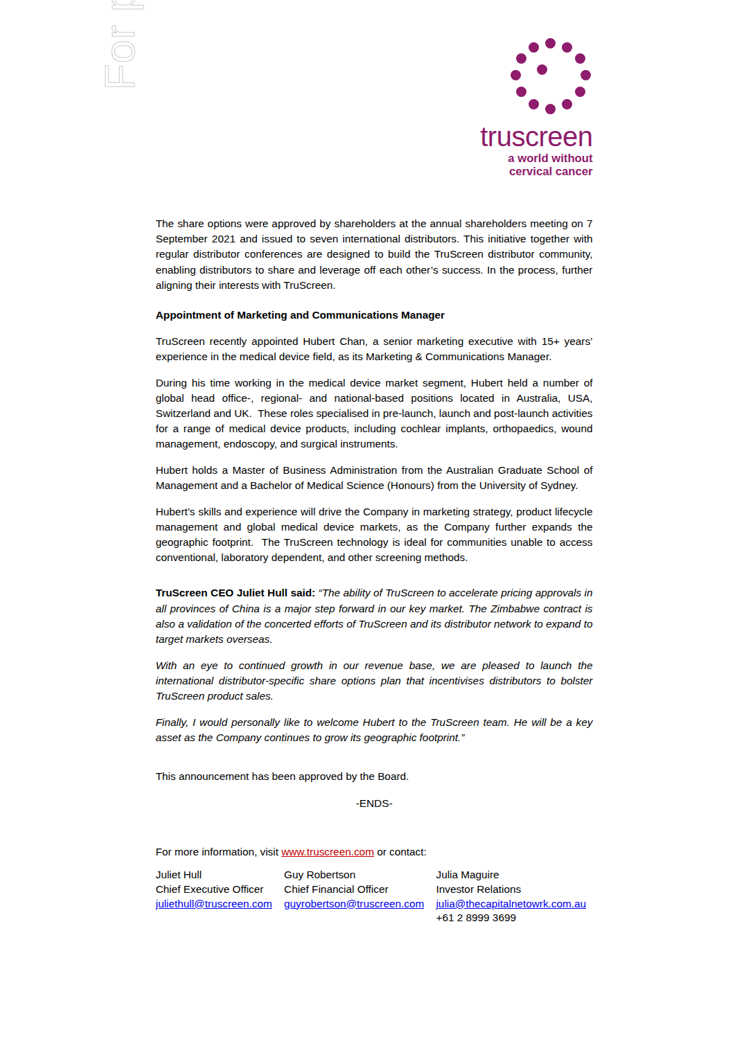For personal use only
truscreen
a world without
cervical cancer
The share options were approved by shareholders at the annual shareholders meeting on 7 September 2021 and issued to seven international distributors. This initiative together with regular distributor conferences are designed to build the TruScreen distributor community, enabling distributors to share and leverage off each other’s success. In the process, further aligning their interests with TruScreen.
Appointment of Marketing and Communications Manager
TruScreen recently appointed Hubert Chan, a senior marketing executive with 15+ years’ experience in the medical device field, as its Marketing & Communications Manager.
During his time working in the medical device market segment, Hubert held a number of global head office-, regional- and national-based positions located in Australia, USA, Switzerland and UK. These roles specialised in pre-launch, launch and post-launch activities for a range of medical device products, including cochlear implants, orthopaedics, wound management, endoscopy, and surgical instruments.
Hubert holds a Master of Business Administration from the Australian Graduate School of Management and a Bachelor of Medical Science (Honours) from the University of Sydney.
Hubert’s skills and experience will drive the Company in marketing strategy, product lifecycle management and global medical device markets, as the Company further expands the geographic footprint. The TruScreen technology is ideal for communities unable to access conventional, laboratory dependent, and other screening methods.
TruScreen CEO Juliet Hull said: “The ability of TruScreen to accelerate pricing approvals in all provinces of China is a major step forward in our key market. The Zimbabwe contract is also a validation of the concerted efforts of TruScreen and its distributor network to expand to target markets overseas.
With an eye to continued growth in our revenue base, we are pleased to launch the international distributor-specific share options plan that incentivises distributors to bolster TruScreen product sales.
Finally, I would personally like to welcome Hubert to the TruScreen team. He will be a key asset as the Company continues to grow its geographic footprint.”
This announcement has been approved by the Board.
-ENDS-
For more information, visit www.truscreen.com or contact:
| Juliet Hull | Guy Robertson | Julia Maguire |
| Chief Executive Officer | Chief Financial Officer | Investor Relations |
| juliethull@truscreen.com | guyrobertson@truscreen.com | julia@thecapitalnetowrk.com.au |
| | | +61 2 8999 3699 |